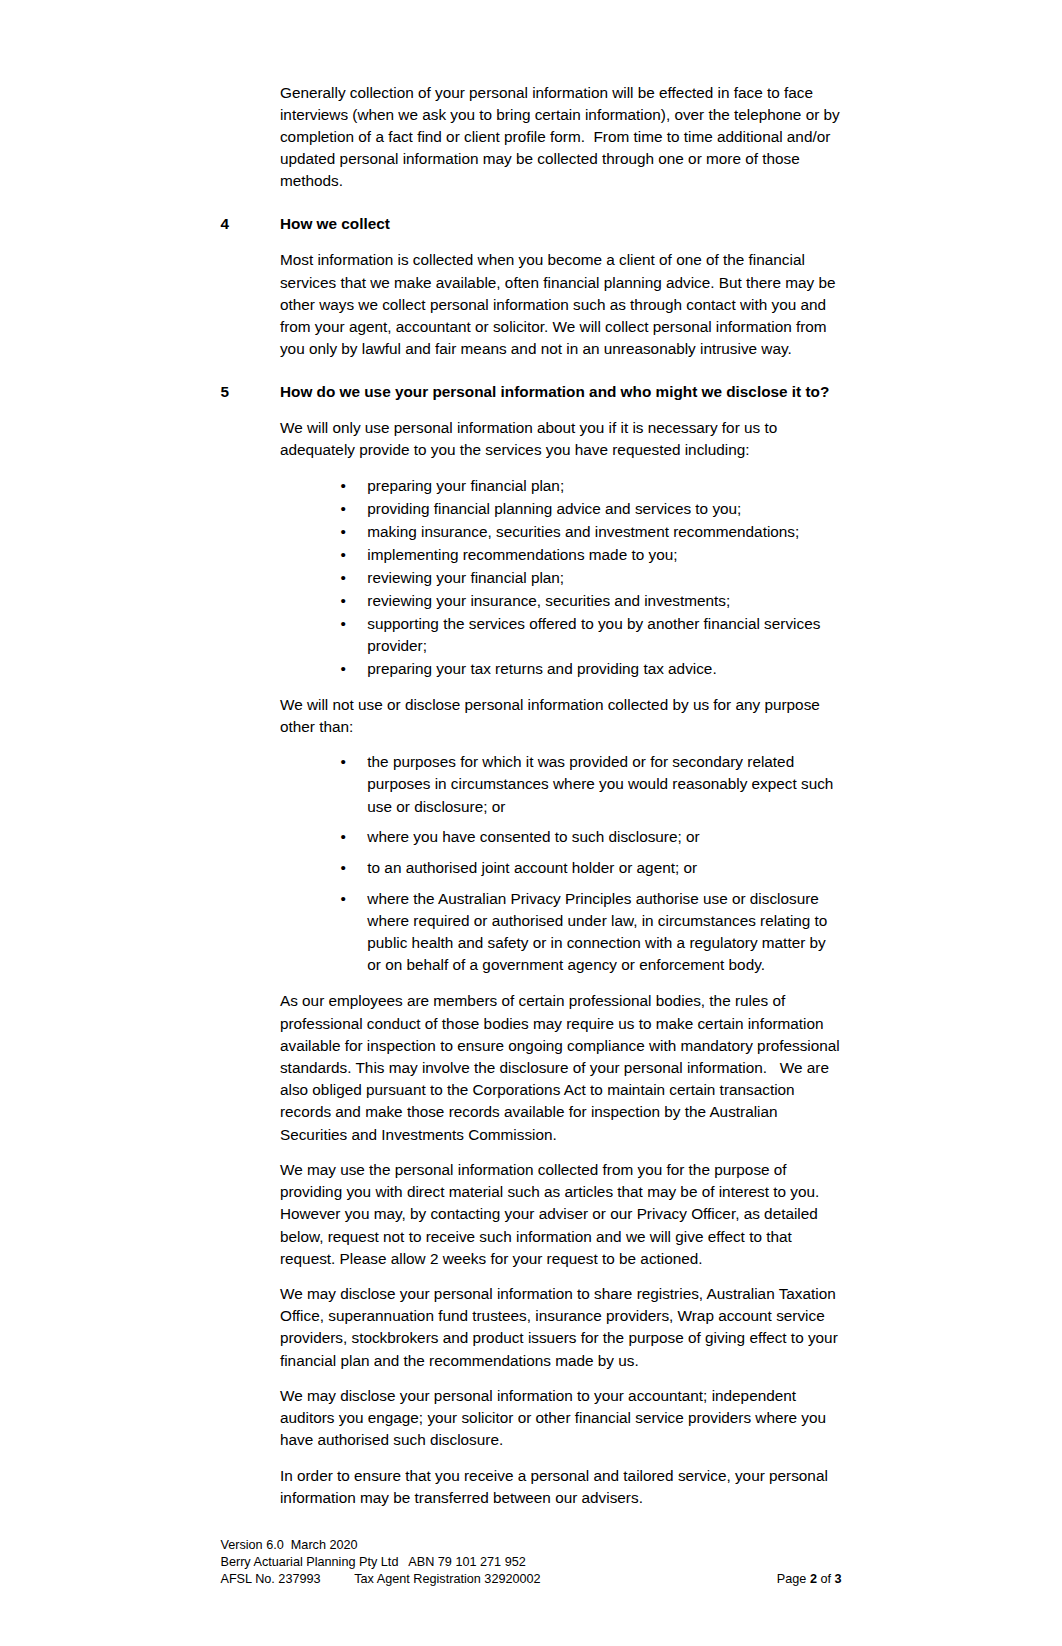Generally collection of your personal information will be effected in face to face interviews (when we ask you to bring certain information), over the telephone or by completion of a fact find or client profile form. From time to time additional and/or updated personal information may be collected through one or more of those methods.
4 How we collect
Most information is collected when you become a client of one of the financial services that we make available, often financial planning advice. But there may be other ways we collect personal information such as through contact with you and from your agent, accountant or solicitor. We will collect personal information from you only by lawful and fair means and not in an unreasonably intrusive way.
5 How do we use your personal information and who might we disclose it to?
We will only use personal information about you if it is necessary for us to adequately provide to you the services you have requested including:
preparing your financial plan;
providing financial planning advice and services to you;
making insurance, securities and investment recommendations;
implementing recommendations made to you;
reviewing your financial plan;
reviewing your insurance, securities and investments;
supporting the services offered to you by another financial services provider;
preparing your tax returns and providing tax advice.
We will not use or disclose personal information collected by us for any purpose other than:
the purposes for which it was provided or for secondary related purposes in circumstances where you would reasonably expect such use or disclosure; or
where you have consented to such disclosure; or
to an authorised joint account holder or agent; or
where the Australian Privacy Principles authorise use or disclosure where required or authorised under law, in circumstances relating to public health and safety or in connection with a regulatory matter by or on behalf of a government agency or enforcement body.
As our employees are members of certain professional bodies, the rules of professional conduct of those bodies may require us to make certain information available for inspection to ensure ongoing compliance with mandatory professional standards. This may involve the disclosure of your personal information. We are also obliged pursuant to the Corporations Act to maintain certain transaction records and make those records available for inspection by the Australian Securities and Investments Commission.
We may use the personal information collected from you for the purpose of providing you with direct material such as articles that may be of interest to you. However you may, by contacting your adviser or our Privacy Officer, as detailed below, request not to receive such information and we will give effect to that request. Please allow 2 weeks for your request to be actioned.
We may disclose your personal information to share registries, Australian Taxation Office, superannuation fund trustees, insurance providers, Wrap account service providers, stockbrokers and product issuers for the purpose of giving effect to your financial plan and the recommendations made by us.
We may disclose your personal information to your accountant; independent auditors you engage; your solicitor or other financial service providers where you have authorised such disclosure.
In order to ensure that you receive a personal and tailored service, your personal information may be transferred between our advisers.
Version 6.0 March 2020 Berry Actuarial Planning Pty Ltd ABN 79 101 271 952 AFSL No. 237993 Tax Agent Registration 32920002
Page 2 of 3